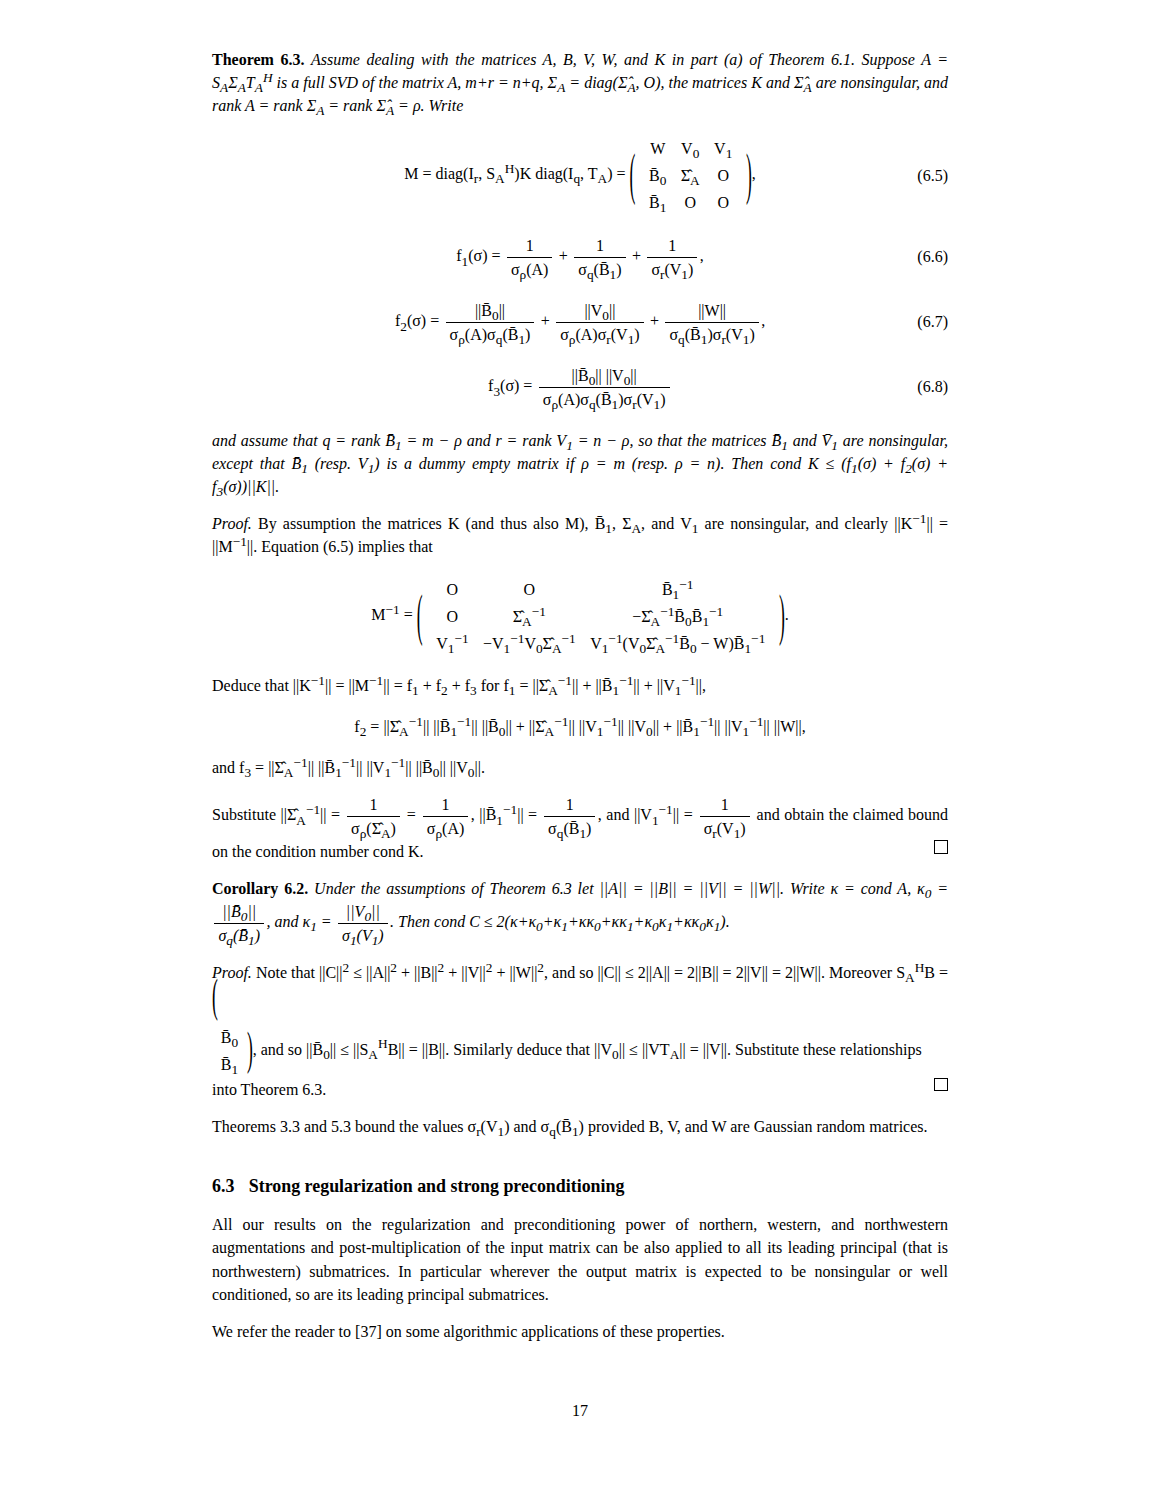Theorem 6.3. Assume dealing with the matrices A, B, V, W, and K in part (a) of Theorem 6.1. Suppose A = SAΣATAH is a full SVD of the matrix A, m+r = n+q, ΣA = diag(Σ̂A, O), the matrices K and Σ̂A are nonsingular, and rank A = rank ΣA = rank Σ̂A = ρ. Write
M = diag(Ir, SAH)K diag(Iq, TA) = (
| W | V 0 | V 1 |
| B̄ 0 | Σ̂ A | O |
| B̄ 1 | O | O |
), (6.5)
f1(σ) = 1 σρ(A) + 1 σq(B̄1) + 1 σr(V1), (6.6)
f2(σ) = ||B̄0||σρ(A)σq(B̄1) + ||V0||σρ(A)σr(V1) + ||W||σq(B̄1)σr(V1), (6.7)
f3(σ) = ||B̄0|| ||V0||σρ(A)σq(B̄1)σr(V1) (6.8)
and assume that q = rank B̄1 = m − ρ and r = rank V1 = n − ρ, so that the matrices B̄1 and V̄1 are nonsingular, except that B̄1 (resp. V1) is a dummy empty matrix if ρ = m (resp. ρ = n). Then cond K ≤ (f1(σ) + f2(σ) + f3(σ))||K||.
Proof. By assumption the matrices K (and thus also M), B̄1, ΣA, and V1 are nonsingular, and clearly ||K−1|| = ||M−1||. Equation (6.5) implies that
M−1 = (
| O | O | B̄ 1 −1 |
| O | Σ̂ A −1 | −Σ̂ A −1 B̄ 0 B̄ 1 −1 |
| V 1 −1 | −V 1 −1 V 0 Σ̂ A −1 | V 1 −1 (V 0 Σ̂ A −1 B̄ 0 − W)B̄ 1 −1 |
).
Deduce that ||K−1|| = ||M−1|| = f1 + f2 + f3 for f1 = ||Σ̂A−1|| + ||B̄1−1|| + ||V1−1||,
f2 = ||Σ̂A−1|| ||B̄1−1|| ||B̄0|| + ||Σ̂A−1|| ||V1−1|| ||V0|| + ||B̄1−1|| ||V1−1|| ||W||,
and f3 = ||Σ̂A−1|| ||B̄1−1|| ||V1−1|| ||B̄0|| ||V0||.
Substitute ||Σ̂A−1|| = 1 σρ(Σ̂A) = 1 σρ(A), ||B̄1−1|| = 1 σq(B̄1), and ||V1−1|| = 1 σr(V1) and obtain the claimed bound on the condition number cond K.
Corollary 6.2. Under the assumptions of Theorem 6.3 let ||A|| = ||B|| = ||V|| = ||W||. Write κ = cond A, κ0 = ||B̄0||σq(B̄1), and κ1 = ||V0||σ1(V1). Then cond C ≤ 2(κ+κ0+κ1+κκ0+κκ1+κ0κ1+κκ0κ1).
Proof. Note that ||C||2 ≤ ||A||2 + ||B||2 + ||V||2 + ||W||2, and so ||C|| ≤ 2||A|| = 2||B|| = 2||V|| = 2||W||. Moreover SAHB = (
| B̄ 0 |
| B̄ 1 |
), and so ||B̄0|| ≤ ||SAHB|| = ||B||. Similarly deduce that ||V0|| ≤ ||VTA|| = ||V||. Substitute these relationships into Theorem 6.3.
Theorems 3.3 and 5.3 bound the values σr(V1) and σq(B̄1) provided B, V, and W are Gaussian random matrices.
6.3 Strong regularization and strong preconditioning
All our results on the regularization and preconditioning power of northern, western, and northwestern augmentations and post-multiplication of the input matrix can be also applied to all its leading principal (that is northwestern) submatrices. In particular wherever the output matrix is expected to be nonsingular or well conditioned, so are its leading principal submatrices.
We refer the reader to [37] on some algorithmic applications of these properties.
17